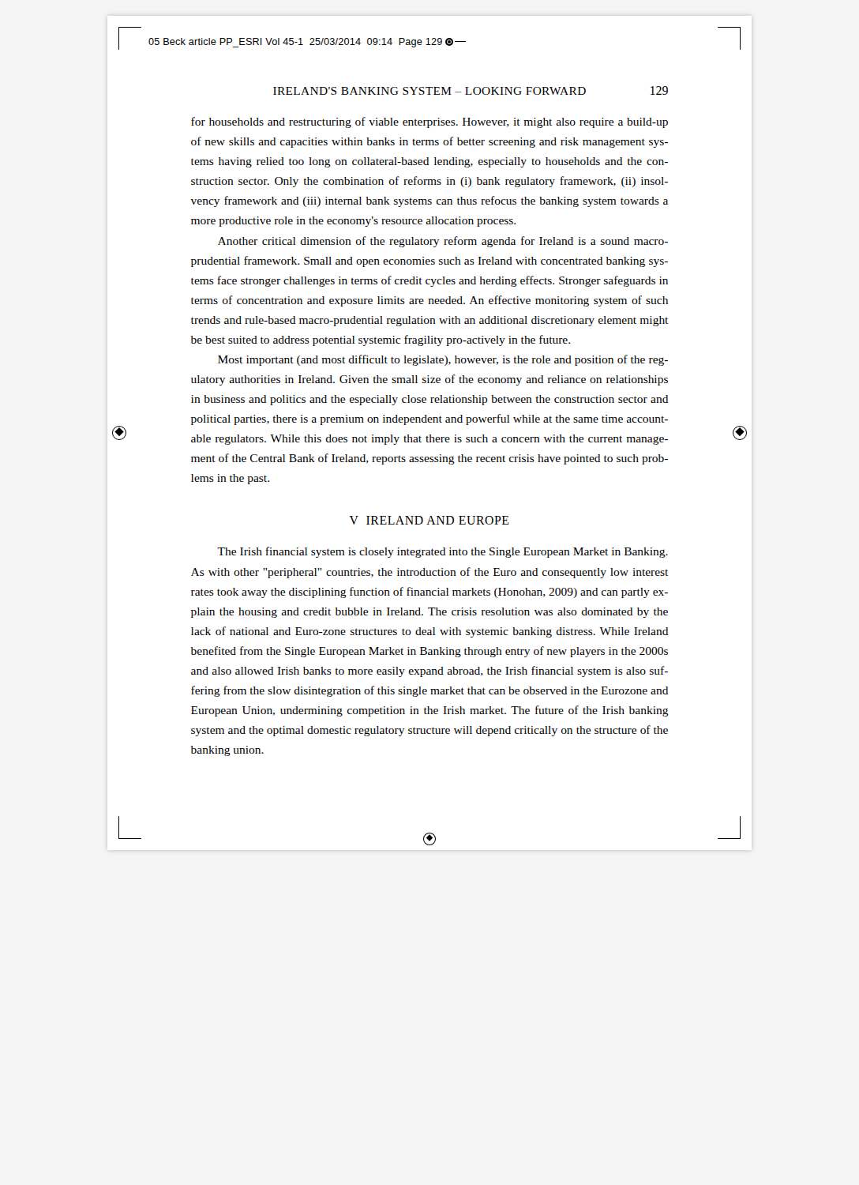05 Beck article PP_ESRI Vol 45-1 25/03/2014 09:14 Page 129
IRELAND'S BANKING SYSTEM – LOOKING FORWARD129
for households and restructuring of viable enterprises. However, it might also require a build-up of new skills and capacities within banks in terms of better screening and risk management systems having relied too long on collateral-based lending, especially to households and the construction sector. Only the combination of reforms in (i) bank regulatory framework, (ii) insolvency framework and (iii) internal bank systems can thus refocus the banking system towards a more productive role in the economy's resource allocation process.
Another critical dimension of the regulatory reform agenda for Ireland is a sound macro-prudential framework. Small and open economies such as Ireland with concentrated banking systems face stronger challenges in terms of credit cycles and herding effects. Stronger safeguards in terms of concentration and exposure limits are needed. An effective monitoring system of such trends and rule-based macro-prudential regulation with an additional discretionary element might be best suited to address potential systemic fragility pro-actively in the future.
Most important (and most difficult to legislate), however, is the role and position of the regulatory authorities in Ireland. Given the small size of the economy and reliance on relationships in business and politics and the especially close relationship between the construction sector and political parties, there is a premium on independent and powerful while at the same time accountable regulators. While this does not imply that there is such a concern with the current management of the Central Bank of Ireland, reports assessing the recent crisis have pointed to such problems in the past.
V IRELAND AND EUROPE
The Irish financial system is closely integrated into the Single European Market in Banking. As with other "peripheral" countries, the introduction of the Euro and consequently low interest rates took away the disciplining function of financial markets (Honohan, 2009) and can partly explain the housing and credit bubble in Ireland. The crisis resolution was also dominated by the lack of national and Euro-zone structures to deal with systemic banking distress. While Ireland benefited from the Single European Market in Banking through entry of new players in the 2000s and also allowed Irish banks to more easily expand abroad, the Irish financial system is also suffering from the slow disintegration of this single market that can be observed in the Eurozone and European Union, undermining competition in the Irish market. The future of the Irish banking system and the optimal domestic regulatory structure will depend critically on the structure of the banking union.